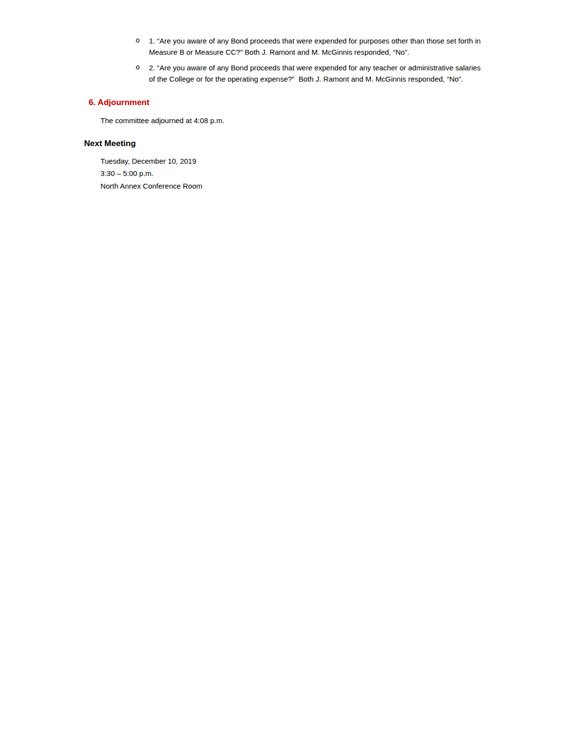o 1. “Are you aware of any Bond proceeds that were expended for purposes other than those set forth in Measure B or Measure CC?” Both J. Ramont and M. McGinnis responded, “No”.
o 2. “Are you aware of any Bond proceeds that were expended for any teacher or administrative salaries of the College or for the operating expense?” Both J. Ramont and M. McGinnis responded, “No”.
6. Adjournment
The committee adjourned at 4:08 p.m.
Next Meeting
Tuesday, December 10, 2019
3:30 – 5:00 p.m.
North Annex Conference Room